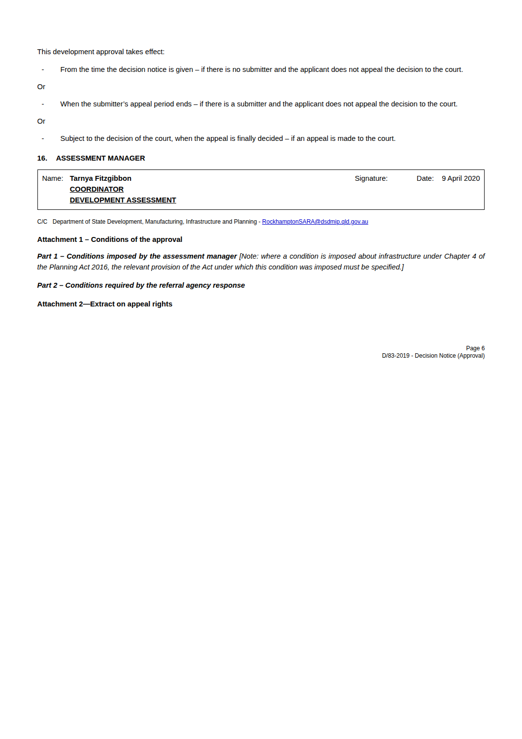This development approval takes effect:
From the time the decision notice is given – if there is no submitter and the applicant does not appeal the decision to the court.
Or
When the submitter’s appeal period ends – if there is a submitter and the applicant does not appeal the decision to the court.
Or
Subject to the decision of the court, when the appeal is finally decided – if an appeal is made to the court.
16. ASSESSMENT MANAGER
Name: Tarnya Fitzgibbon
COORDINATOR DEVELOPMENT ASSESSMENT Signature: Date: 9 April 2020
C/CDepartment of State Development, Manufacturing, Infrastructure and Planning - RockhamptonSARA@dsdmip.qld.gov.au
Attachment 1 – Conditions of the approval
Part 1 – Conditions imposed by the assessment manager [Note: where a condition is imposed about infrastructure under Chapter 4 of the Planning Act 2016, the relevant provision of the Act under which this condition was imposed must be specified.]
Part 2 – Conditions required by the referral agency response
Attachment 2—Extract on appeal rights
Page 6
D/83-2019 - Decision Notice (Approval)